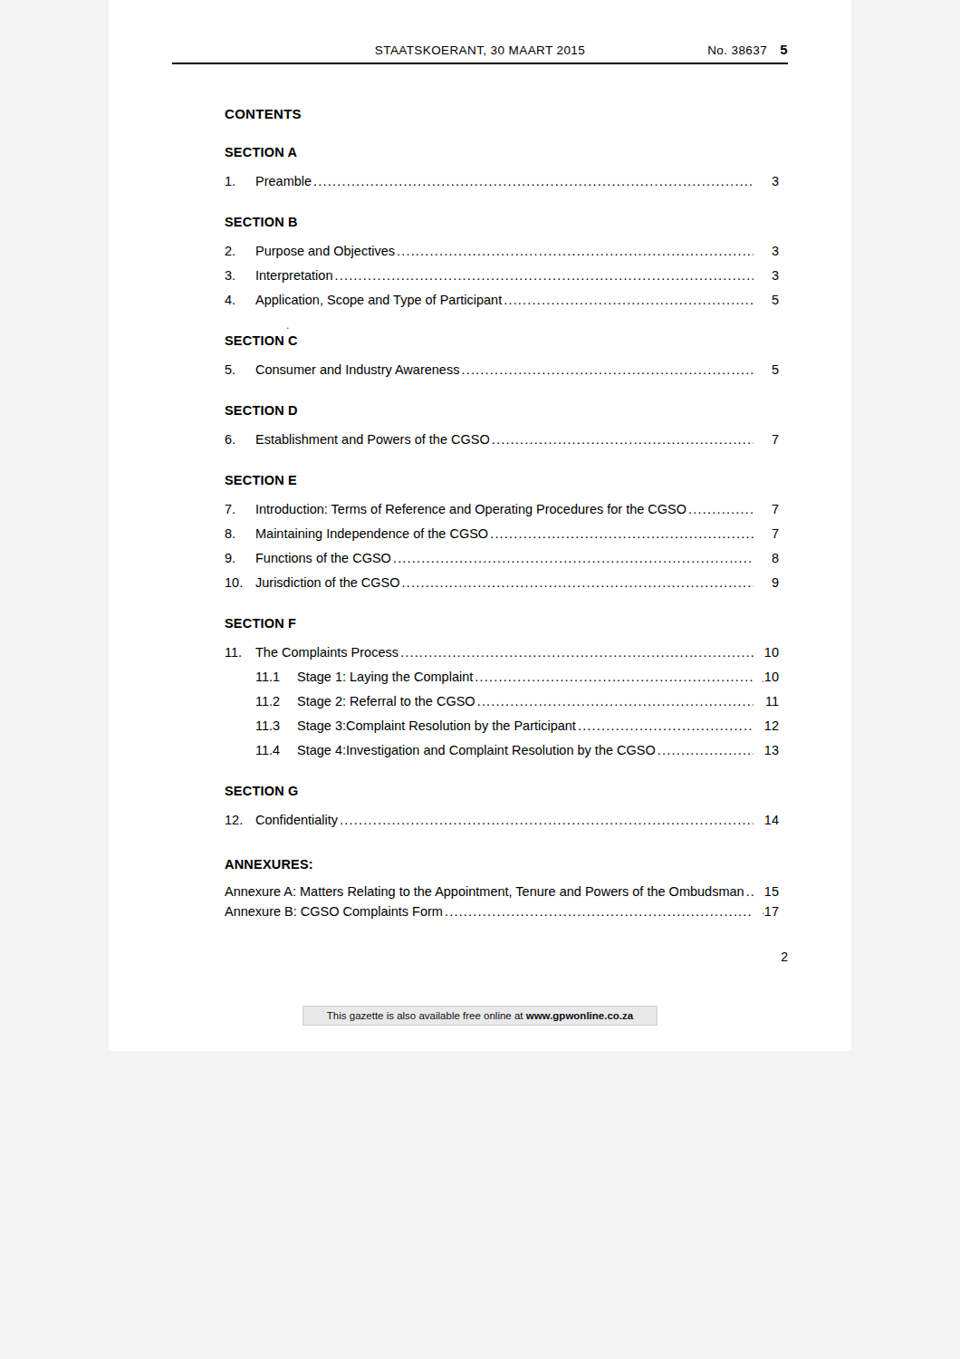STAATSKOERANT, 30 MAART 2015 No. 38637 5
CONTENTS
SECTION A
1. Preamble ................................................................................................................................................. 3
SECTION B
2. Purpose and Objectives ............................................................................................................................. 3
3. Interpretation ......................................................................................................................................... 3
4. Application, Scope and Type of Participant ......................................................................................... 5
SECTION C
5. Consumer and Industry Awareness ................................................................................................. 5
SECTION D
6. Establishment and Powers of the CGSO ........................................................................................... 7
SECTION E
7. Introduction: Terms of Reference and Operating Procedures for the CGSO ................................. 7
8. Maintaining Independence of the CGSO .......................................................................................... 7
9. Functions of the CGSO .............................................................................................................................. 8
10. Jurisdiction of the CGSO .......................................................................................................................... 9
SECTION F
11. The Complaints Process ............................................................................................................................. 10
11.1 Stage 1: Laying the Complaint ....................................................................................................... 10
11.2 Stage 2: Referral to the CGSO ......................................................................................................... 11
11.3 Stage 3:Complaint Resolution by the Participant ............................................................. 12
11.4 Stage 4:Investigation and Complaint Resolution by the CGSO ............................................. 13
SECTION G
12. Confidentiality ....................................................................................................................................... 14
ANNEXURES:
Annexure A: Matters Relating to the Appointment, Tenure and Powers of the Ombudsman ............................. 15
Annexure B: CGSO Complaints Form ................................................................................................................. 17
. . .
2
This gazette is also available free online at www.gpwonline.co.za